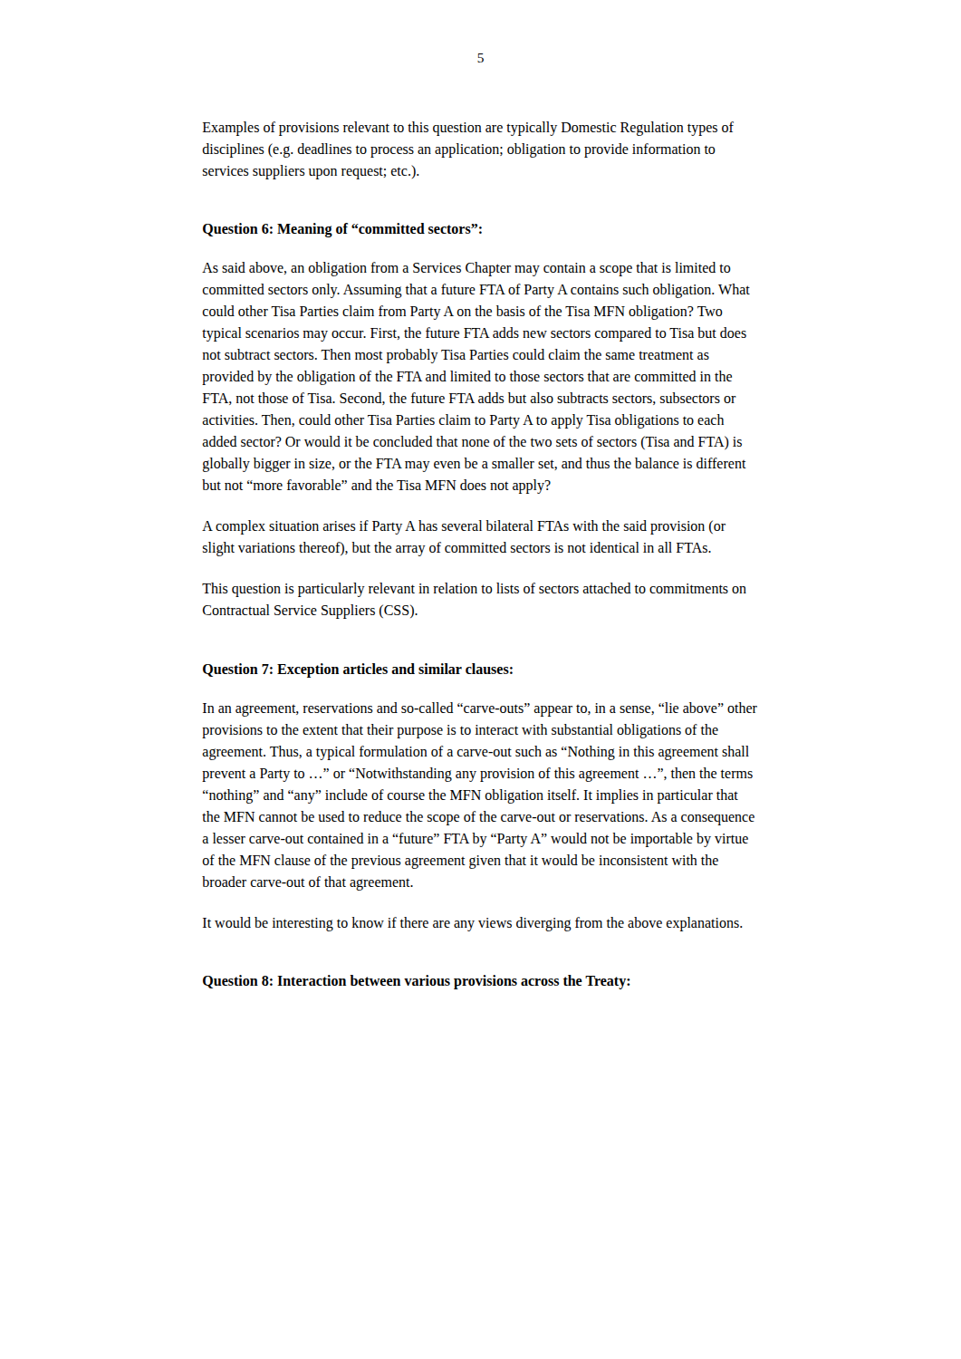5
Examples of provisions relevant to this question are typically Domestic Regulation types of disciplines (e.g. deadlines to process an application; obligation to provide information to services suppliers upon request; etc.).
Question 6: Meaning of “committed sectors”:
As said above, an obligation from a Services Chapter may contain a scope that is limited to committed sectors only. Assuming that a future FTA of Party A contains such obligation. What could other Tisa Parties claim from Party A on the basis of the Tisa MFN obligation? Two typical scenarios may occur. First, the future FTA adds new sectors compared to Tisa but does not subtract sectors. Then most probably Tisa Parties could claim the same treatment as provided by the obligation of the FTA and limited to those sectors that are committed in the FTA, not those of Tisa. Second, the future FTA adds but also subtracts sectors, subsectors or activities. Then, could other Tisa Parties claim to Party A to apply Tisa obligations to each added sector? Or would it be concluded that none of the two sets of sectors (Tisa and FTA) is globally bigger in size, or the FTA may even be a smaller set, and thus the balance is different but not “more favorable” and the Tisa MFN does not apply?
A complex situation arises if Party A has several bilateral FTAs with the said provision (or slight variations thereof), but the array of committed sectors is not identical in all FTAs.
This question is particularly relevant in relation to lists of sectors attached to commitments on Contractual Service Suppliers (CSS).
Question 7: Exception articles and similar clauses:
In an agreement, reservations and so-called “carve-outs” appear to, in a sense, “lie above” other provisions to the extent that their purpose is to interact with substantial obligations of the agreement. Thus, a typical formulation of a carve-out such as “Nothing in this agreement shall prevent a Party to …” or “Notwithstanding any provision of this agreement …”, then the terms “nothing” and “any” include of course the MFN obligation itself. It implies in particular that the MFN cannot be used to reduce the scope of the carve-out or reservations. As a consequence a lesser carve-out contained in a “future” FTA by “Party A” would not be importable by virtue of the MFN clause of the previous agreement given that it would be inconsistent with the broader carve-out of that agreement.
It would be interesting to know if there are any views diverging from the above explanations.
Question 8: Interaction between various provisions across the Treaty: